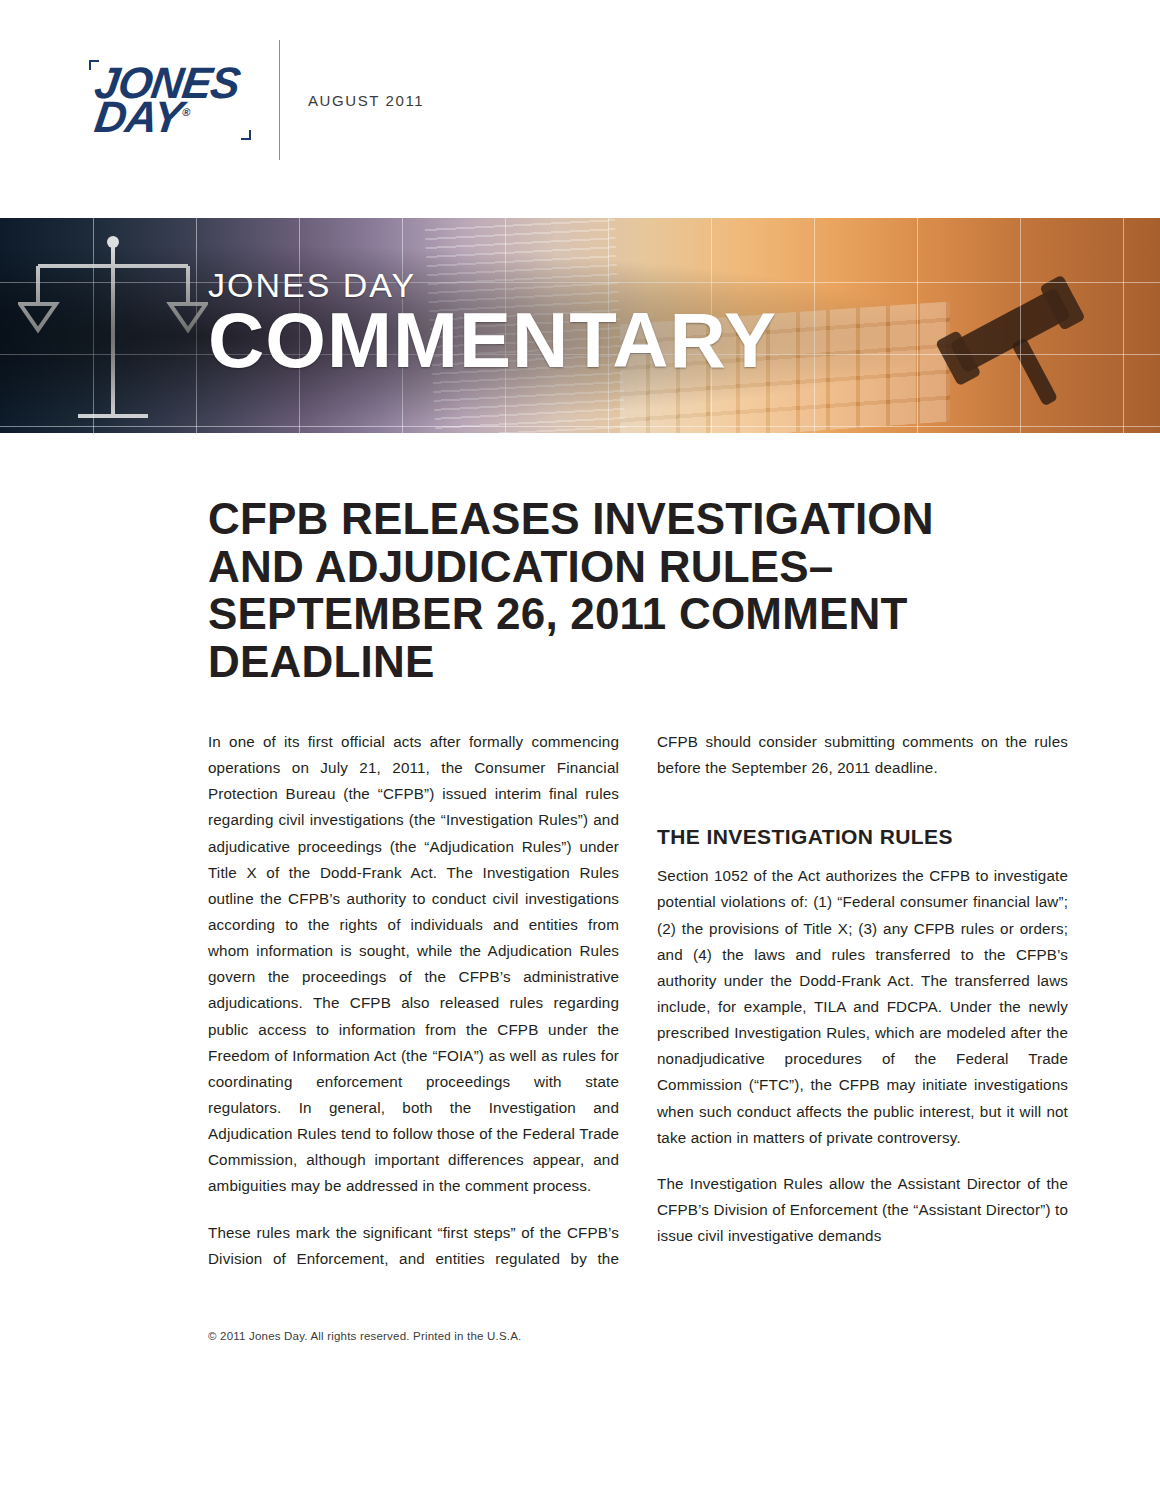JONES DAY®
August 2011
JONES DAY COMMENTARY
CFPB Releases Investigation and Adjudication Rules–September 26, 2011 Comment Deadline
In one of its first official acts after formally commencing operations on July 21, 2011, the Consumer Financial Protection Bureau (the “CFPB”) issued interim final rules regarding civil investigations (the “Investigation Rules”) and adjudicative proceedings (the “Adjudication Rules”) under Title X of the Dodd-Frank Act. The Investigation Rules outline the CFPB’s authority to conduct civil investigations according to the rights of individuals and entities from whom information is sought, while the Adjudication Rules govern the proceedings of the CFPB’s administrative adjudications. The CFPB also released rules regarding public access to information from the CFPB under the Freedom of Information Act (the “FOIA”) as well as rules for coordinating enforcement proceedings with state regulators. In general, both the Investigation and Adjudication Rules tend to follow those of the Federal Trade Commission, although important differences appear, and ambiguities may be addressed in the comment process.
These rules mark the significant “first steps” of the CFPB’s Division of Enforcement, and entities regulated by the CFPB should consider submitting comments on the rules before the September 26, 2011 deadline.
The Investigation Rules
Section 1052 of the Act authorizes the CFPB to investigate potential violations of: (1) “Federal consumer financial law”; (2) the provisions of Title X; (3) any CFPB rules or orders; and (4) the laws and rules transferred to the CFPB’s authority under the Dodd-Frank Act. The transferred laws include, for example, TILA and FDCPA. Under the newly prescribed Investigation Rules, which are modeled after the nonadjudicative procedures of the Federal Trade Commission (“FTC”), the CFPB may initiate investigations when such conduct affects the public interest, but it will not take action in matters of private controversy.
The Investigation Rules allow the Assistant Director of the CFPB’s Division of Enforcement (the “Assistant Director”) to issue civil investigative demands
© 2011 Jones Day. All rights reserved. Printed in the U.S.A.